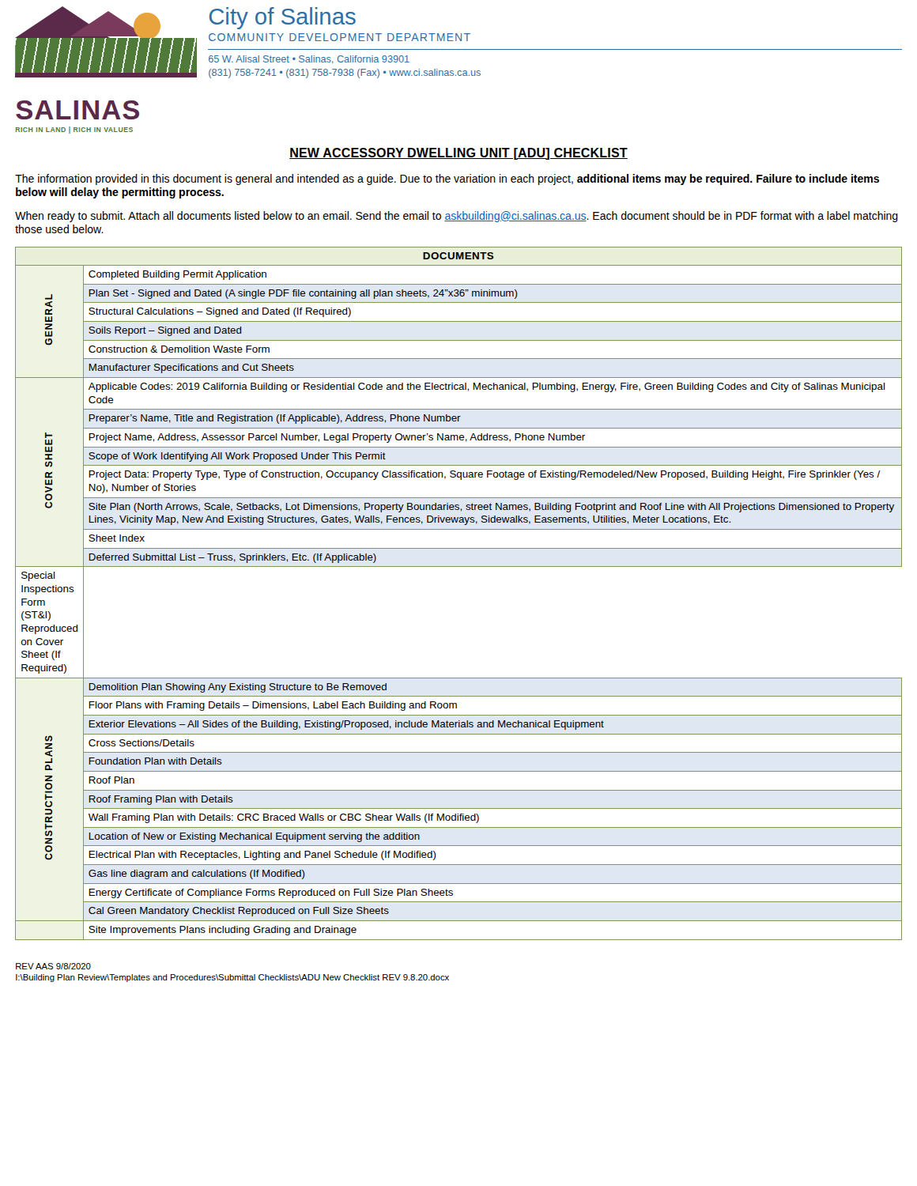SALINAS
RICH IN LAND | RICH IN VALUES
City of Salinas
COMMUNITY DEVELOPMENT DEPARTMENT
65 W. Alisal Street • Salinas, California 93901
(831) 758-7241 • (831) 758-7938 (Fax) • www.ci.salinas.ca.us
NEW ACCESSORY DWELLING UNIT [ADU] CHECKLIST
The information provided in this document is general and intended as a guide. Due to the variation in each project, additional items may be required. Failure to include items below will delay the permitting process.
When ready to submit. Attach all documents listed below to an email. Send the email to askbuilding@ci.salinas.ca.us. Each document should be in PDF format with a label matching those used below.
| DOCUMENTS |
| --- |
| GENERAL | Completed Building Permit Application |
| Plan Set - Signed and Dated (A single PDF file containing all plan sheets, 24”x36” minimum) |
| Structural Calculations – Signed and Dated (If Required) |
| Soils Report – Signed and Dated |
| Construction & Demolition Waste Form |
| Manufacturer Specifications and Cut Sheets |
| COVER SHEET | Applicable Codes: 2019 California Building or Residential Code and the Electrical, Mechanical, Plumbing, Energy, Fire, Green Building Codes and City of Salinas Municipal Code |
| Preparer’s Name, Title and Registration (If Applicable), Address, Phone Number |
| Project Name, Address, Assessor Parcel Number, Legal Property Owner’s Name, Address, Phone Number |
| Scope of Work Identifying All Work Proposed Under This Permit |
| Project Data: Property Type, Type of Construction, Occupancy Classification, Square Footage of Existing/Remodeled/New Proposed, Building Height, Fire Sprinkler (Yes / No), Number of Stories |
| Site Plan (North Arrows, Scale, Setbacks, Lot Dimensions, Property Boundaries, street Names, Building Footprint and Roof Line with All Projections Dimensioned to Property Lines, Vicinity Map, New And Existing Structures, Gates, Walls, Fences, Driveways, Sidewalks, Easements, Utilities, Meter Locations, Etc. |
| Sheet Index |
| Deferred Submittal List – Truss, Sprinklers, Etc. (If Applicable) |
| Special Inspections Form (ST&I) Reproduced on Cover Sheet (If Required) |
| CONSTRUCTION PLANS | Demolition Plan Showing Any Existing Structure to Be Removed |
| Floor Plans with Framing Details – Dimensions, Label Each Building and Room |
| Exterior Elevations – All Sides of the Building, Existing/Proposed, include Materials and Mechanical Equipment |
| Cross Sections/Details |
| Foundation Plan with Details |
| Roof Plan |
| Roof Framing Plan with Details |
| Wall Framing Plan with Details: CRC Braced Walls or CBC Shear Walls (If Modified) |
| Location of New or Existing Mechanical Equipment serving the addition |
| Electrical Plan with Receptacles, Lighting and Panel Schedule (If Modified) |
| Gas line diagram and calculations (If Modified) |
| Energy Certificate of Compliance Forms Reproduced on Full Size Plan Sheets |
| Cal Green Mandatory Checklist Reproduced on Full Size Sheets |
| | Site Improvements Plans including Grading and Drainage |
REV AAS 9/8/2020
I:\Building Plan Review\Templates and Procedures\Submittal Checklists\ADU New Checklist REV 9.8.20.docx